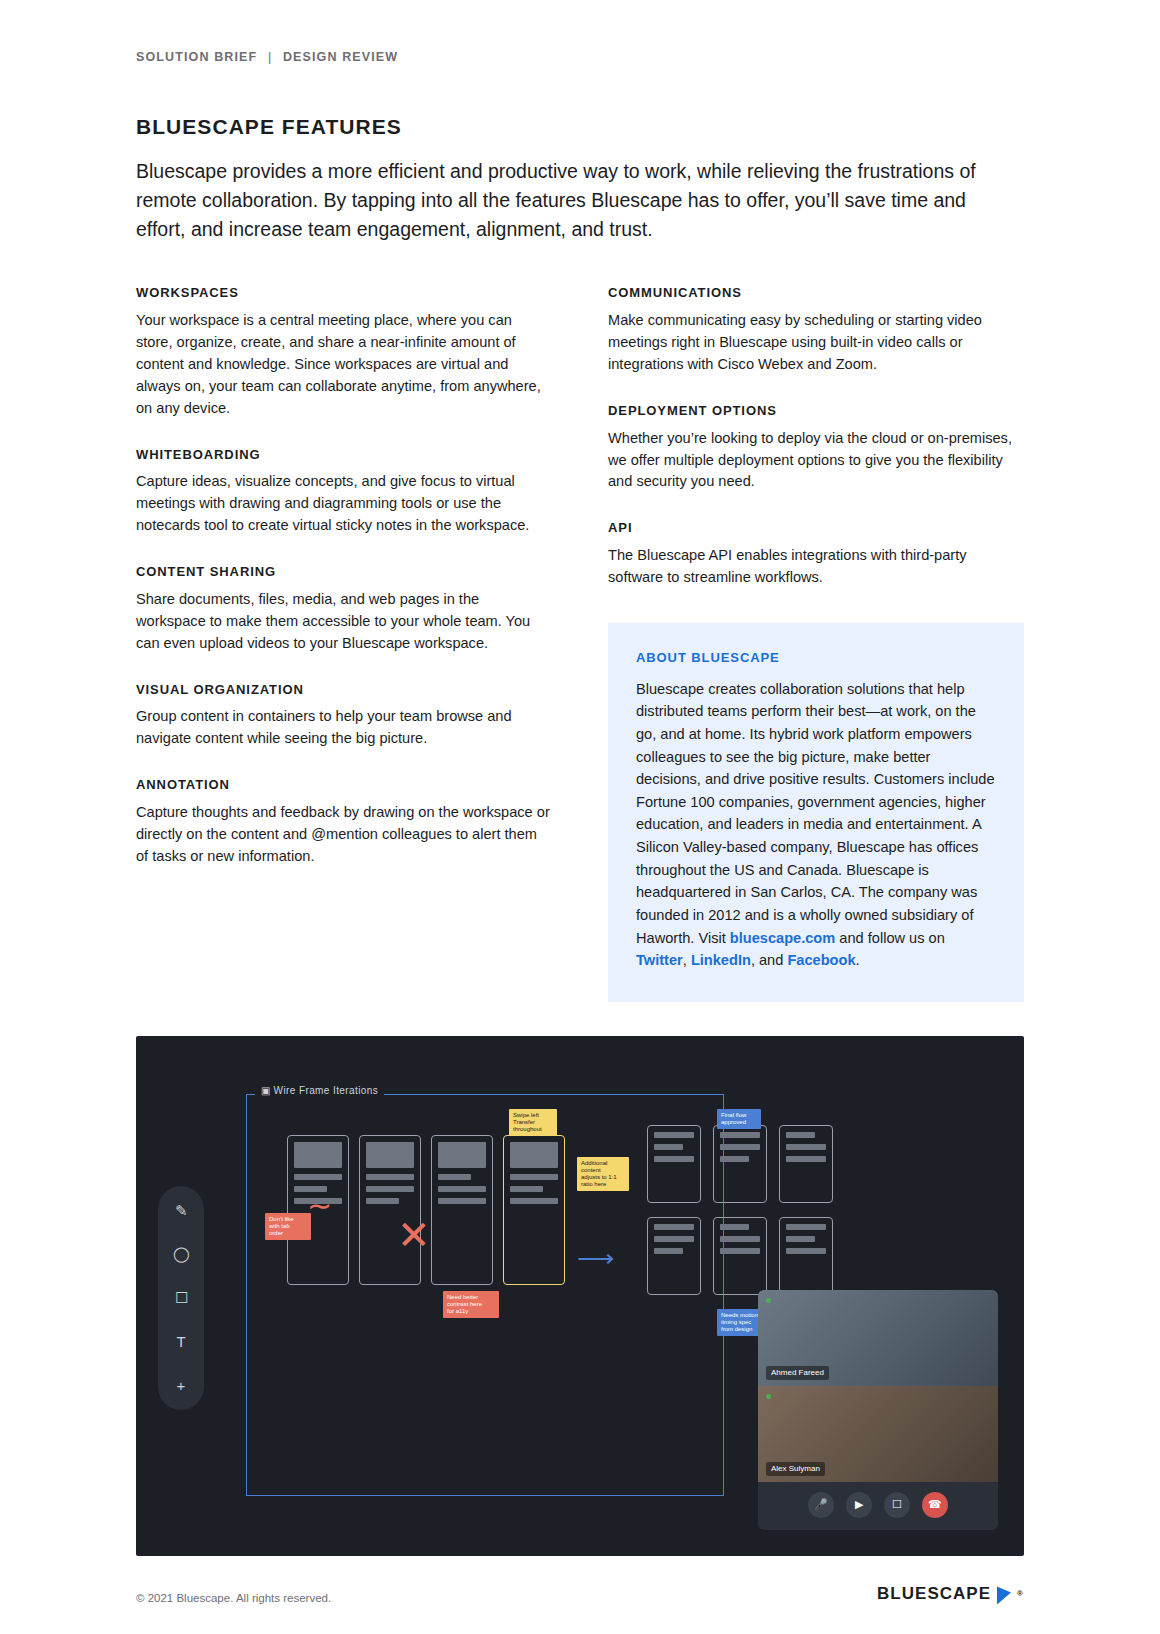Solution Brief | Design Review
Bluescape Features
Bluescape provides a more efficient and productive way to work, while relieving the frustrations of remote collaboration. By tapping into all the features Bluescape has to offer, you’ll save time and effort, and increase team engagement, alignment, and trust.
Workspaces
Your workspace is a central meeting place, where you can store, organize, create, and share a near-infinite amount of content and knowledge. Since workspaces are virtual and always on, your team can collaborate anytime, from anywhere, on any device.
Whiteboarding
Capture ideas, visualize concepts, and give focus to virtual meetings with drawing and diagramming tools or use the notecards tool to create virtual sticky notes in the workspace.
Content Sharing
Share documents, files, media, and web pages in the workspace to make them accessible to your whole team. You can even upload videos to your Bluescape workspace.
Visual Organization
Group content in containers to help your team browse and navigate content while seeing the big picture.
Annotation
Capture thoughts and feedback by drawing on the workspace or directly on the content and @mention colleagues to alert them of tasks or new information.
Communications
Make communicating easy by scheduling or starting video meetings right in Bluescape using built-in video calls or integrations with Cisco Webex and Zoom.
Deployment Options
Whether you’re looking to deploy via the cloud or on-premises, we offer multiple deployment options to give you the flexibility and security you need.
API
The Bluescape API enables integrations with third-party software to streamline workflows.
About Bluescape
Bluescape creates collaboration solutions that help distributed teams perform their best—at work, on the go, and at home. Its hybrid work platform empowers colleagues to see the big picture, make better decisions, and drive positive results. Customers include Fortune 100 companies, government agencies, higher education, and leaders in media and entertainment. A Silicon Valley-based company, Bluescape has offices throughout the US and Canada. Bluescape is headquartered in San Carlos, CA. The company was founded in 2012 and is a wholly owned subsidiary of Haworth. Visit bluescape.com and follow us on Twitter, LinkedIn, and Facebook.
✎ ◯ ☐ T +
▣ Wire Frame Iterations
Swipe left
Transfer
throughout
Additional content
adjusts to 1:1
ratio here
Don’t like
with tab
order
Need better
contrast here
for a11y
✕ ∼ ⟶
Final flow
approved
Needs motion
timing spec
from design
Ahmed Fareed
Alex Sulyman
🎤 ▶ ☐ ☎
© 2021 Bluescape. All rights reserved. BLUESCAPE®